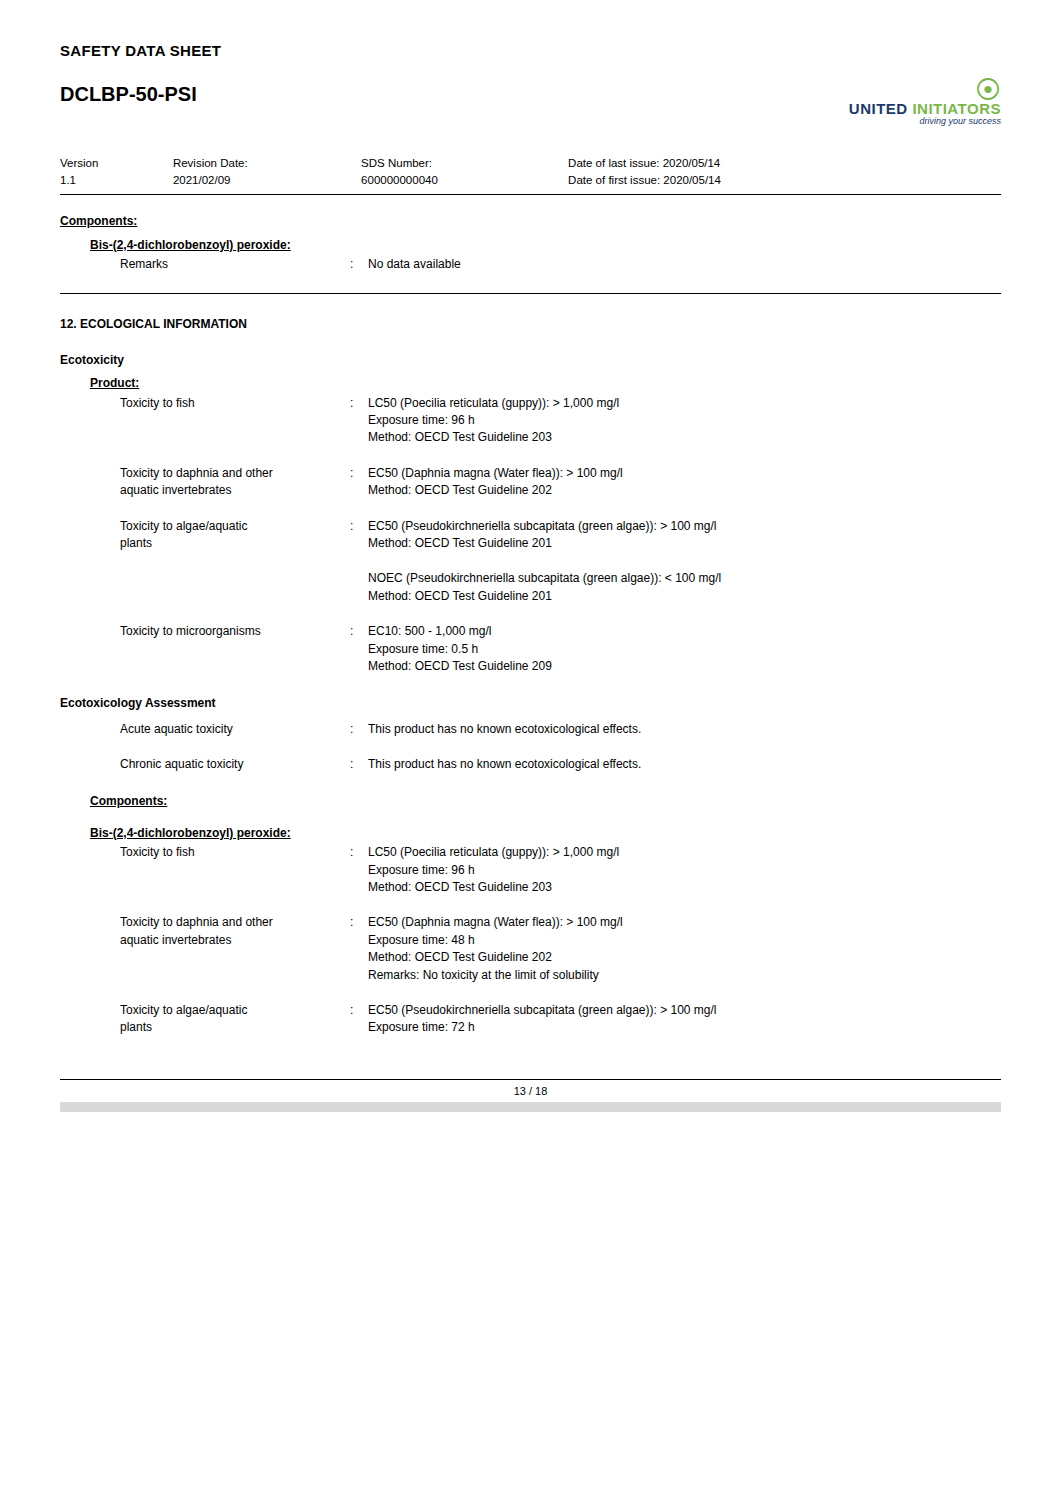SAFETY DATA SHEET
DCLBP-50-PSI
⦿
UNITED INITIATORS
driving your success
| Version 1.1 | Revision Date: 2021/02/09 | SDS Number: 600000000040 | Date of last issue: 2020/05/14 Date of first issue: 2020/05/14 |
Components:
Bis-(2,4-dichlorobenzoyl) peroxide:
| Remarks | : | No data available |
12. ECOLOGICAL INFORMATION
Ecotoxicity
Product:
| Toxicity to fish | : | LC50 (Poecilia reticulata (guppy)): > 1,000 mg/l Exposure time: 96 h Method: OECD Test Guideline 203 |
| Toxicity to daphnia and other aquatic invertebrates | : | EC50 (Daphnia magna (Water flea)): > 100 mg/l Method: OECD Test Guideline 202 |
| Toxicity to algae/aquatic plants | : | EC50 (Pseudokirchneriella subcapitata (green algae)): > 100 mg/l Method: OECD Test Guideline 201 |
| | | NOEC (Pseudokirchneriella subcapitata (green algae)): < 100 mg/l Method: OECD Test Guideline 201 |
| Toxicity to microorganisms | : | EC10: 500 - 1,000 mg/l Exposure time: 0.5 h Method: OECD Test Guideline 209 |
Ecotoxicology Assessment
| Acute aquatic toxicity | : | This product has no known ecotoxicological effects. |
| Chronic aquatic toxicity | : | This product has no known ecotoxicological effects. |
Components:
Bis-(2,4-dichlorobenzoyl) peroxide:
| Toxicity to fish | : | LC50 (Poecilia reticulata (guppy)): > 1,000 mg/l Exposure time: 96 h Method: OECD Test Guideline 203 |
| Toxicity to daphnia and other aquatic invertebrates | : | EC50 (Daphnia magna (Water flea)): > 100 mg/l Exposure time: 48 h Method: OECD Test Guideline 202 Remarks: No toxicity at the limit of solubility |
| Toxicity to algae/aquatic plants | : | EC50 (Pseudokirchneriella subcapitata (green algae)): > 100 mg/l Exposure time: 72 h |
13 / 18